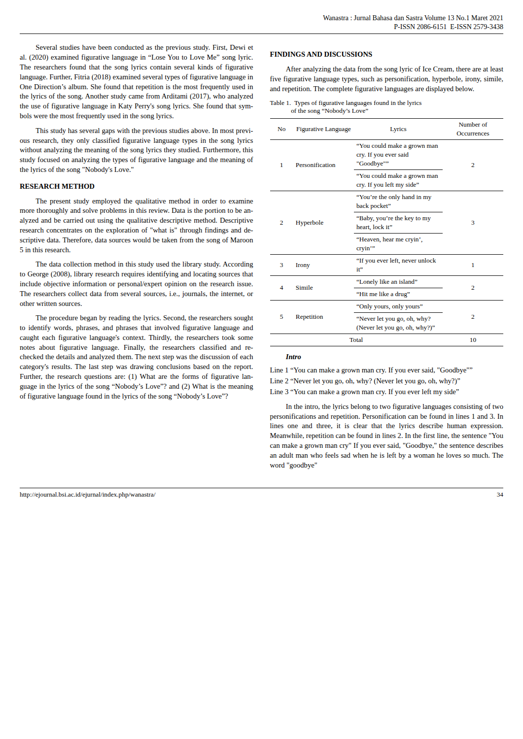Wanastra : Jurnal Bahasa dan Sastra Volume 13 No.1 Maret 2021
P-ISSN 2086-6151 E-ISSN 2579-3438
Several studies have been conducted as the previous study. First, Dewi et al. (2020) examined figurative language in “Lose You to Love Me” song lyric. The researchers found that the song lyrics contain several kinds of figurative language. Further, Fitria (2018) examined several types of figurative language in One Direction’s album. She found that repetition is the most frequently used in the lyrics of the song. Another study came from Arditami (2017), who analyzed the use of figurative language in Katy Perry's song lyrics. She found that symbols were the most frequently used in the song lyrics.
This study has several gaps with the previous studies above. In most previous research, they only classified figurative language types in the song lyrics without analyzing the meaning of the song lyrics they studied. Furthermore, this study focused on analyzing the types of figurative language and the meaning of the lyrics of the song "Nobody's Love."
Research Method
The present study employed the qualitative method in order to examine more thoroughly and solve problems in this review. Data is the portion to be analyzed and be carried out using the qualitative descriptive method. Descriptive research concentrates on the exploration of "what is" through findings and descriptive data. Therefore, data sources would be taken from the song of Maroon 5 in this research.
The data collection method in this study used the library study. According to George (2008), library research requires identifying and locating sources that include objective information or personal/expert opinion on the research issue. The researchers collect data from several sources, i.e., journals, the internet, or other written sources.
The procedure began by reading the lyrics. Second, the researchers sought to identify words, phrases, and phrases that involved figurative language and caught each figurative language's context. Thirdly, the researchers took some notes about figurative language. Finally, the researchers classified and re-checked the details and analyzed them. The next step was the discussion of each category's results. The last step was drawing conclusions based on the report. Further, the research questions are: (1) What are the forms of figurative language in the lyrics of the song “Nobody’s Love”? and (2) What is the meaning of figurative language found in the lyrics of the song “Nobody’s Love”?
Findings and Discussions
After analyzing the data from the song lyric of Ice Cream, there are at least five figurative language types, such as personification, hyperbole, irony, simile, and repetition. The complete figurative languages are displayed below.
Table 1. Types of figurative languages found in the lyrics of the song “Nobody’s Love”
| No | Figurative Language | Lyrics | Number of Occurrences |
| --- | --- | --- | --- |
| 1 | Personification | “You could make a grown man cry. If you ever said "Goodbye"” | 2 |
| “You could make a grown man cry. If you left my side” |
| 2 | Hyperbole | “You’re the only hand in my back pocket” | 3 |
| “Baby, you’re the key to my heart, lock it” |
| “Heaven, hear me cryin’, cryin’” |
| 3 | Irony | “If you ever left, never unlock it” | 1 |
| 4 | Simile | “Lonely like an island” | 2 |
| “Hit me like a drug” |
| 5 | Repetition | “Only yours, only yours” | 2 |
| “Never let you go, oh, why? (Never let you go, oh, why?)” |
| Total | 10 |
Intro
Line 1 “You can make a grown man cry. If you ever said, "Goodbye"”
Line 2 “Never let you go, oh, why? (Never let you go, oh, why?)”
Line 3 “You can make a grown man cry. If you ever left my side”
In the intro, the lyrics belong to two figurative languages consisting of two personifications and repetition. Personification can be found in lines 1 and 3. In lines one and three, it is clear that the lyrics describe human expression. Meanwhile, repetition can be found in lines 2. In the first line, the sentence "You can make a grown man cry" If you ever said, "Goodbye," the sentence describes an adult man who feels sad when he is left by a woman he loves so much. The word "goodbye"
http://ejournal.bsi.ac.id/ejurnal/index.php/wanastra/ 34